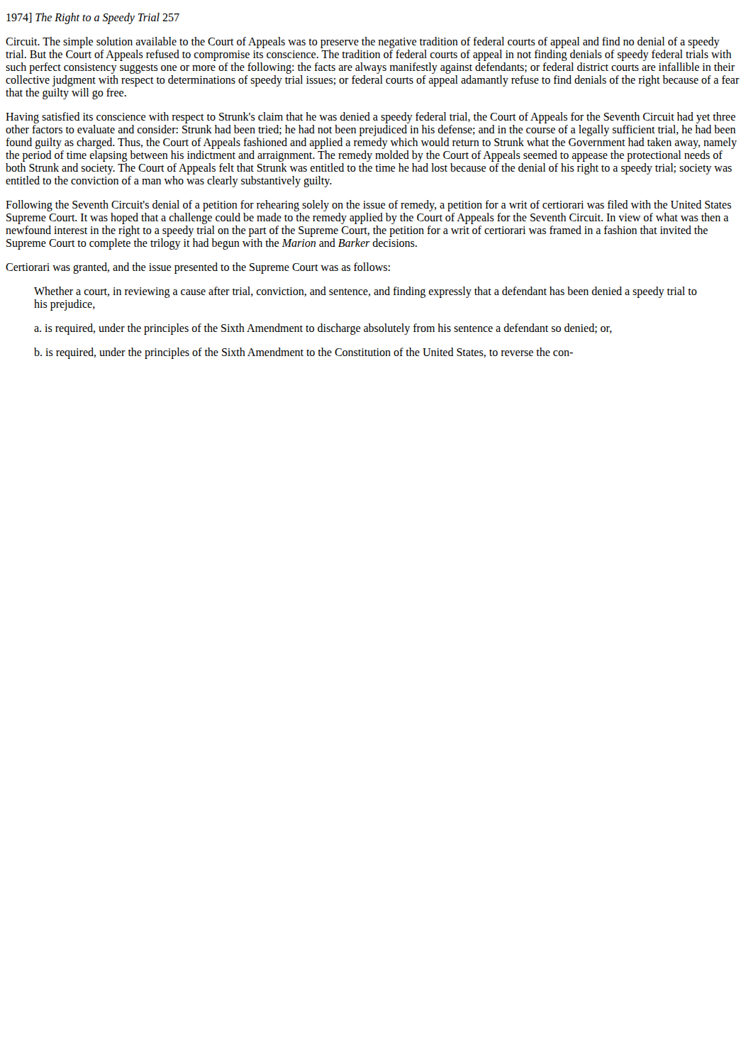1974] The Right to a Speedy Trial 257
Circuit. The simple solution available to the Court of Appeals was to preserve the negative tradition of federal courts of appeal and find no denial of a speedy trial. But the Court of Appeals refused to compromise its conscience. The tradition of federal courts of appeal in not finding denials of speedy federal trials with such perfect consistency suggests one or more of the following: the facts are always manifestly against defendants; or federal district courts are infallible in their collective judgment with respect to determinations of speedy trial issues; or federal courts of appeal adamantly refuse to find denials of the right because of a fear that the guilty will go free.
Having satisfied its conscience with respect to Strunk's claim that he was denied a speedy federal trial, the Court of Appeals for the Seventh Circuit had yet three other factors to evaluate and consider: Strunk had been tried; he had not been prejudiced in his defense; and in the course of a legally sufficient trial, he had been found guilty as charged. Thus, the Court of Appeals fashioned and applied a remedy which would return to Strunk what the Government had taken away, namely the period of time elapsing between his indictment and arraignment. The remedy molded by the Court of Appeals seemed to appease the protectional needs of both Strunk and society. The Court of Appeals felt that Strunk was entitled to the time he had lost because of the denial of his right to a speedy trial; society was entitled to the conviction of a man who was clearly substantively guilty.
Following the Seventh Circuit's denial of a petition for rehearing solely on the issue of remedy, a petition for a writ of certiorari was filed with the United States Supreme Court. It was hoped that a challenge could be made to the remedy applied by the Court of Appeals for the Seventh Circuit. In view of what was then a newfound interest in the right to a speedy trial on the part of the Supreme Court, the petition for a writ of certiorari was framed in a fashion that invited the Supreme Court to complete the trilogy it had begun with the Marion and Barker decisions.
Certiorari was granted, and the issue presented to the Supreme Court was as follows:
Whether a court, in reviewing a cause after trial, conviction, and sentence, and finding expressly that a defendant has been denied a speedy trial to his prejudice,
a. is required, under the principles of the Sixth Amendment to discharge absolutely from his sentence a defendant so denied; or,
b. is required, under the principles of the Sixth Amendment to the Constitution of the United States, to reverse the con-